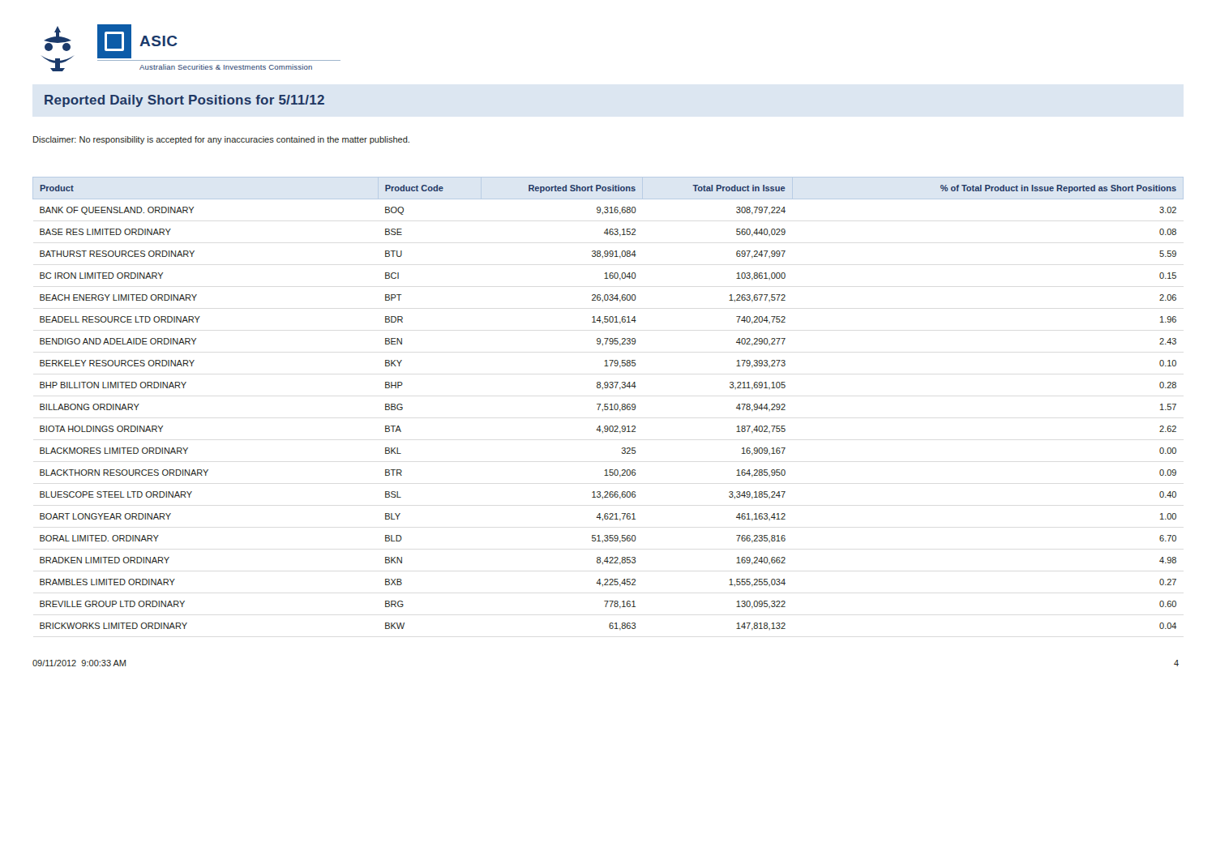ASIC
Australian Securities & Investments Commission
Reported Daily Short Positions for 5/11/12
Disclaimer: No responsibility is accepted for any inaccuracies contained in the matter published.
| Product | Product Code | Reported Short Positions | Total Product in Issue | % of Total Product in Issue Reported as Short Positions |
| --- | --- | --- | --- | --- |
| BANK OF QUEENSLAND. ORDINARY | BOQ | 9,316,680 | 308,797,224 | 3.02 |
| BASE RES LIMITED ORDINARY | BSE | 463,152 | 560,440,029 | 0.08 |
| BATHURST RESOURCES ORDINARY | BTU | 38,991,084 | 697,247,997 | 5.59 |
| BC IRON LIMITED ORDINARY | BCI | 160,040 | 103,861,000 | 0.15 |
| BEACH ENERGY LIMITED ORDINARY | BPT | 26,034,600 | 1,263,677,572 | 2.06 |
| BEADELL RESOURCE LTD ORDINARY | BDR | 14,501,614 | 740,204,752 | 1.96 |
| BENDIGO AND ADELAIDE ORDINARY | BEN | 9,795,239 | 402,290,277 | 2.43 |
| BERKELEY RESOURCES ORDINARY | BKY | 179,585 | 179,393,273 | 0.10 |
| BHP BILLITON LIMITED ORDINARY | BHP | 8,937,344 | 3,211,691,105 | 0.28 |
| BILLABONG ORDINARY | BBG | 7,510,869 | 478,944,292 | 1.57 |
| BIOTA HOLDINGS ORDINARY | BTA | 4,902,912 | 187,402,755 | 2.62 |
| BLACKMORES LIMITED ORDINARY | BKL | 325 | 16,909,167 | 0.00 |
| BLACKTHORN RESOURCES ORDINARY | BTR | 150,206 | 164,285,950 | 0.09 |
| BLUESCOPE STEEL LTD ORDINARY | BSL | 13,266,606 | 3,349,185,247 | 0.40 |
| BOART LONGYEAR ORDINARY | BLY | 4,621,761 | 461,163,412 | 1.00 |
| BORAL LIMITED. ORDINARY | BLD | 51,359,560 | 766,235,816 | 6.70 |
| BRADKEN LIMITED ORDINARY | BKN | 8,422,853 | 169,240,662 | 4.98 |
| BRAMBLES LIMITED ORDINARY | BXB | 4,225,452 | 1,555,255,034 | 0.27 |
| BREVILLE GROUP LTD ORDINARY | BRG | 778,161 | 130,095,322 | 0.60 |
| BRICKWORKS LIMITED ORDINARY | BKW | 61,863 | 147,818,132 | 0.04 |
09/11/2012 9:00:33 AM
4